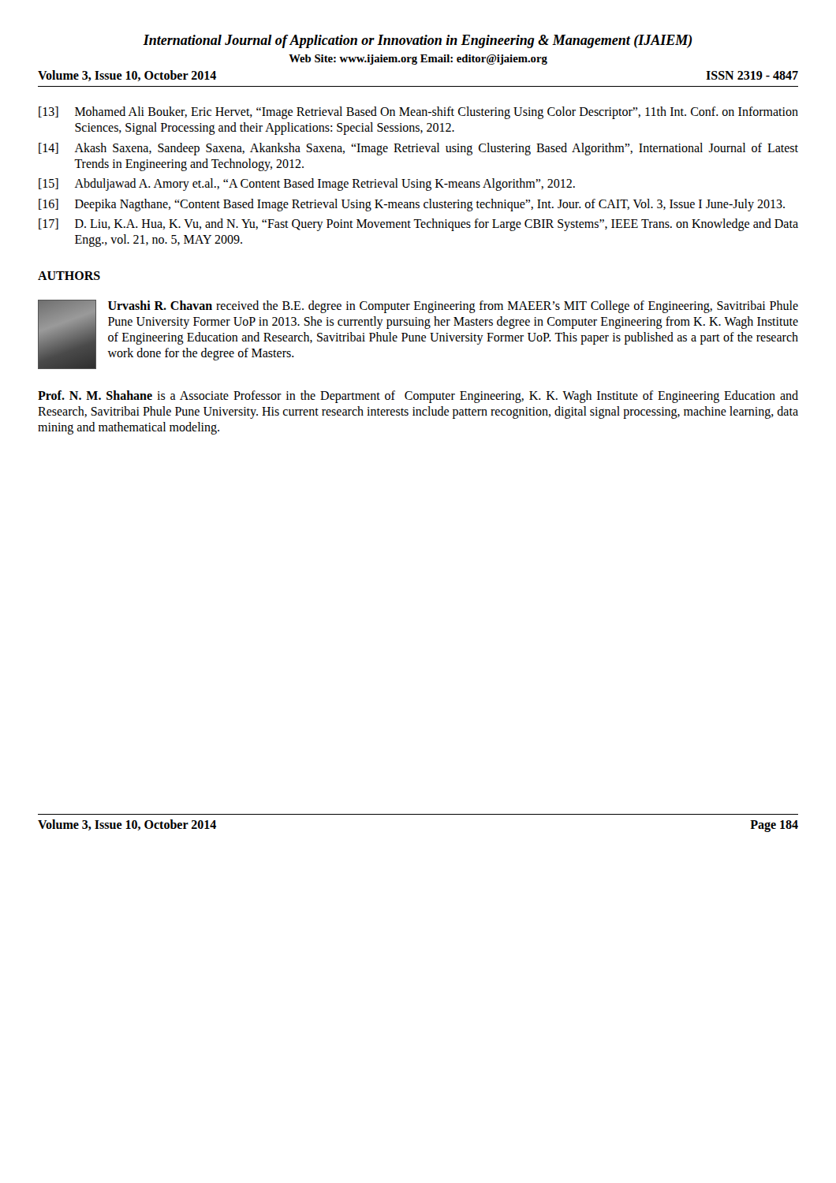International Journal of Application or Innovation in Engineering & Management (IJAIEM)
Web Site: www.ijaiem.org Email: editor@ijaiem.org
Volume 3, Issue 10, October 2014 ISSN 2319 - 4847
[13] Mohamed Ali Bouker, Eric Hervet, “Image Retrieval Based On Mean-shift Clustering Using Color Descriptor”, 11th Int. Conf. on Information Sciences, Signal Processing and their Applications: Special Sessions, 2012.
[14] Akash Saxena, Sandeep Saxena, Akanksha Saxena, “Image Retrieval using Clustering Based Algorithm”, International Journal of Latest Trends in Engineering and Technology, 2012.
[15] Abduljawad A. Amory et.al., “A Content Based Image Retrieval Using K-means Algorithm”, 2012.
[16] Deepika Nagthane, “Content Based Image Retrieval Using K-means clustering technique”, Int. Jour. of CAIT, Vol. 3, Issue I June-July 2013.
[17] D. Liu, K.A. Hua, K. Vu, and N. Yu, “Fast Query Point Movement Techniques for Large CBIR Systems”, IEEE Trans. on Knowledge and Data Engg., vol. 21, no. 5, MAY 2009.
AUTHORS
Urvashi R. Chavan received the B.E. degree in Computer Engineering from MAEER’s MIT College of Engineering, Savitribai Phule Pune University Former UoP in 2013. She is currently pursuing her Masters degree in Computer Engineering from K. K. Wagh Institute of Engineering Education and Research, Savitribai Phule Pune University Former UoP. This paper is published as a part of the research work done for the degree of Masters.
Prof. N. M. Shahane is a Associate Professor in the Department of Computer Engineering, K. K. Wagh Institute of Engineering Education and Research, Savitribai Phule Pune University. His current research interests include pattern recognition, digital signal processing, machine learning, data mining and mathematical modeling.
Volume 3, Issue 10, October 2014 Page 184